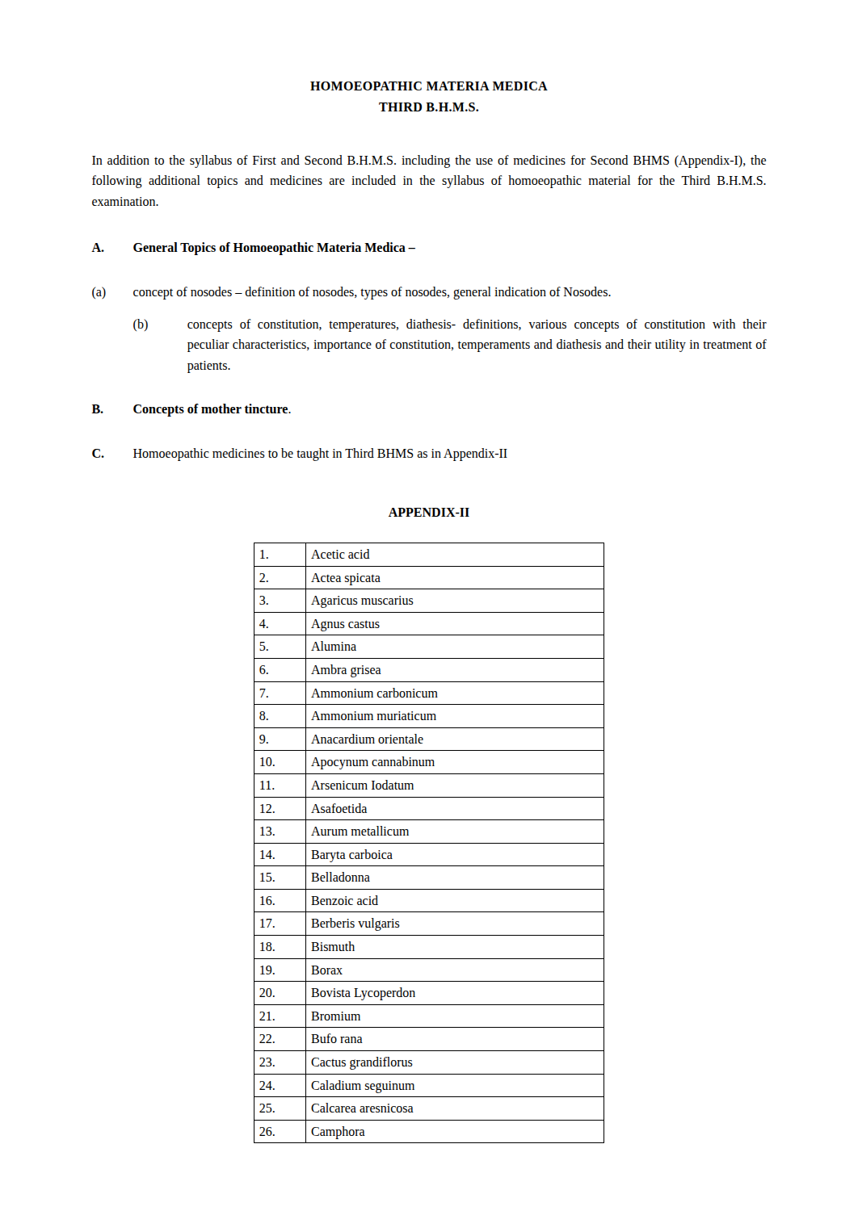HOMOEOPATHIC MATERIA MEDICA
THIRD B.H.M.S.
In addition to the syllabus of First and Second B.H.M.S. including the use of medicines for Second BHMS (Appendix-I), the following additional topics and medicines are included in the syllabus of homoeopathic material for the Third B.H.M.S. examination.
A.
General Topics of Homoeopathic Materia Medica –
(a)
concept of nosodes – definition of nosodes, types of nosodes, general indication of Nosodes.
(b)
concepts of constitution, temperatures, diathesis- definitions, various concepts of constitution with their peculiar characteristics, importance of constitution, temperaments and diathesis and their utility in treatment of patients.
B.
Concepts of mother tincture.
C.
Homoeopathic medicines to be taught in Third BHMS as in Appendix-II
APPENDIX-II
| 1. | Acetic acid |
| 2. | Actea spicata |
| 3. | Agaricus muscarius |
| 4. | Agnus castus |
| 5. | Alumina |
| 6. | Ambra grisea |
| 7. | Ammonium carbonicum |
| 8. | Ammonium muriaticum |
| 9. | Anacardium orientale |
| 10. | Apocynum cannabinum |
| 11. | Arsenicum Iodatum |
| 12. | Asafoetida |
| 13. | Aurum metallicum |
| 14. | Baryta carboica |
| 15. | Belladonna |
| 16. | Benzoic acid |
| 17. | Berberis vulgaris |
| 18. | Bismuth |
| 19. | Borax |
| 20. | Bovista Lycoperdon |
| 21. | Bromium |
| 22. | Bufo rana |
| 23. | Cactus grandiflorus |
| 24. | Caladium seguinum |
| 25. | Calcarea aresnicosa |
| 26. | Camphora |